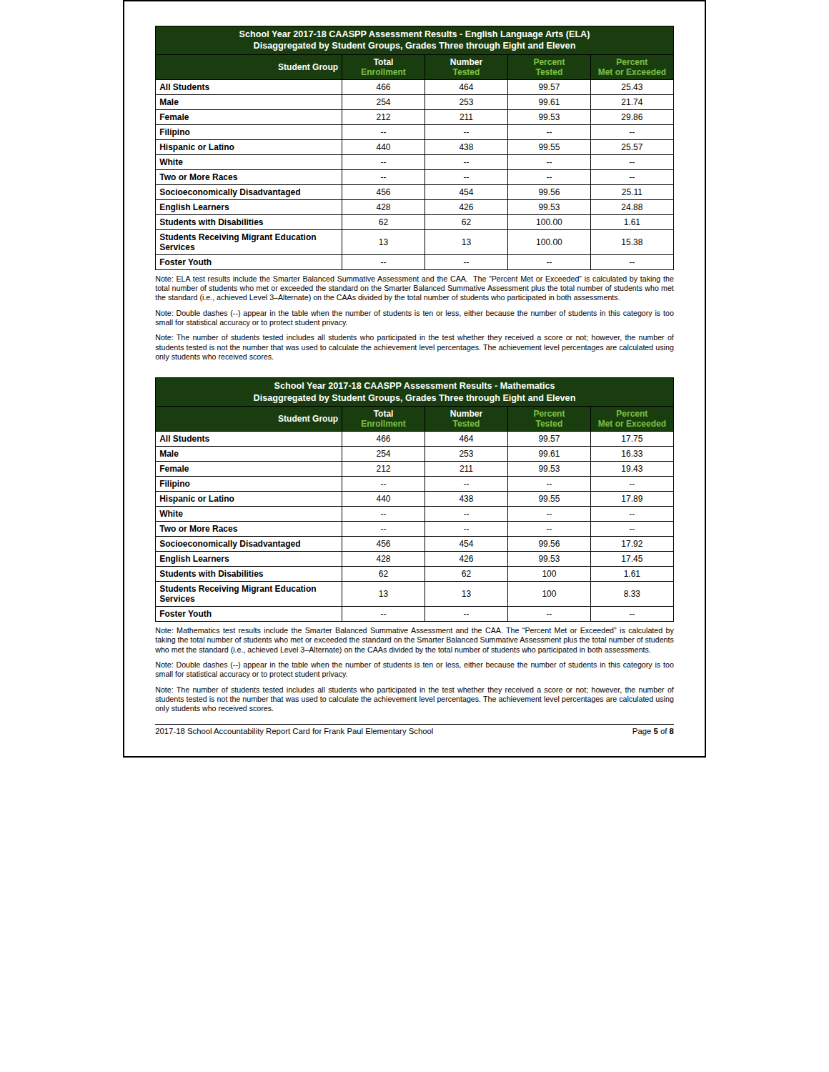| School Year 2017-18 CAASPP Assessment Results - English Language Arts (ELA) Disaggregated by Student Groups, Grades Three through Eight and Eleven |
| Student Group | Total Enrollment | Number Tested | Percent Tested | Percent Met or Exceeded |
| All Students | 466 | 464 | 99.57 | 25.43 |
| Male | 254 | 253 | 99.61 | 21.74 |
| Female | 212 | 211 | 99.53 | 29.86 |
| Filipino | -- | -- | -- | -- |
| Hispanic or Latino | 440 | 438 | 99.55 | 25.57 |
| White | -- | -- | -- | -- |
| Two or More Races | -- | -- | -- | -- |
| Socioeconomically Disadvantaged | 456 | 454 | 99.56 | 25.11 |
| English Learners | 428 | 426 | 99.53 | 24.88 |
| Students with Disabilities | 62 | 62 | 100.00 | 1.61 |
| Students Receiving Migrant Education Services | 13 | 13 | 100.00 | 15.38 |
| Foster Youth | -- | -- | -- | -- |
Note: ELA test results include the Smarter Balanced Summative Assessment and the CAA. The “Percent Met or Exceeded” is calculated by taking the total number of students who met or exceeded the standard on the Smarter Balanced Summative Assessment plus the total number of students who met the standard (i.e., achieved Level 3–Alternate) on the CAAs divided by the total number of students who participated in both assessments.
Note: Double dashes (--) appear in the table when the number of students is ten or less, either because the number of students in this category is too small for statistical accuracy or to protect student privacy.
Note: The number of students tested includes all students who participated in the test whether they received a score or not; however, the number of students tested is not the number that was used to calculate the achievement level percentages. The achievement level percentages are calculated using only students who received scores.
| School Year 2017-18 CAASPP Assessment Results - Mathematics Disaggregated by Student Groups, Grades Three through Eight and Eleven |
| Student Group | Total Enrollment | Number Tested | Percent Tested | Percent Met or Exceeded |
| All Students | 466 | 464 | 99.57 | 17.75 |
| Male | 254 | 253 | 99.61 | 16.33 |
| Female | 212 | 211 | 99.53 | 19.43 |
| Filipino | -- | -- | -- | -- |
| Hispanic or Latino | 440 | 438 | 99.55 | 17.89 |
| White | -- | -- | -- | -- |
| Two or More Races | -- | -- | -- | -- |
| Socioeconomically Disadvantaged | 456 | 454 | 99.56 | 17.92 |
| English Learners | 428 | 426 | 99.53 | 17.45 |
| Students with Disabilities | 62 | 62 | 100 | 1.61 |
| Students Receiving Migrant Education Services | 13 | 13 | 100 | 8.33 |
| Foster Youth | -- | -- | -- | -- |
Note: Mathematics test results include the Smarter Balanced Summative Assessment and the CAA. The “Percent Met or Exceeded” is calculated by taking the total number of students who met or exceeded the standard on the Smarter Balanced Summative Assessment plus the total number of students who met the standard (i.e., achieved Level 3–Alternate) on the CAAs divided by the total number of students who participated in both assessments.
Note: Double dashes (--) appear in the table when the number of students is ten or less, either because the number of students in this category is too small for statistical accuracy or to protect student privacy.
Note: The number of students tested includes all students who participated in the test whether they received a score or not; however, the number of students tested is not the number that was used to calculate the achievement level percentages. The achievement level percentages are calculated using only students who received scores.
2017-18 School Accountability Report Card for Frank Paul Elementary School Page 5 of 8